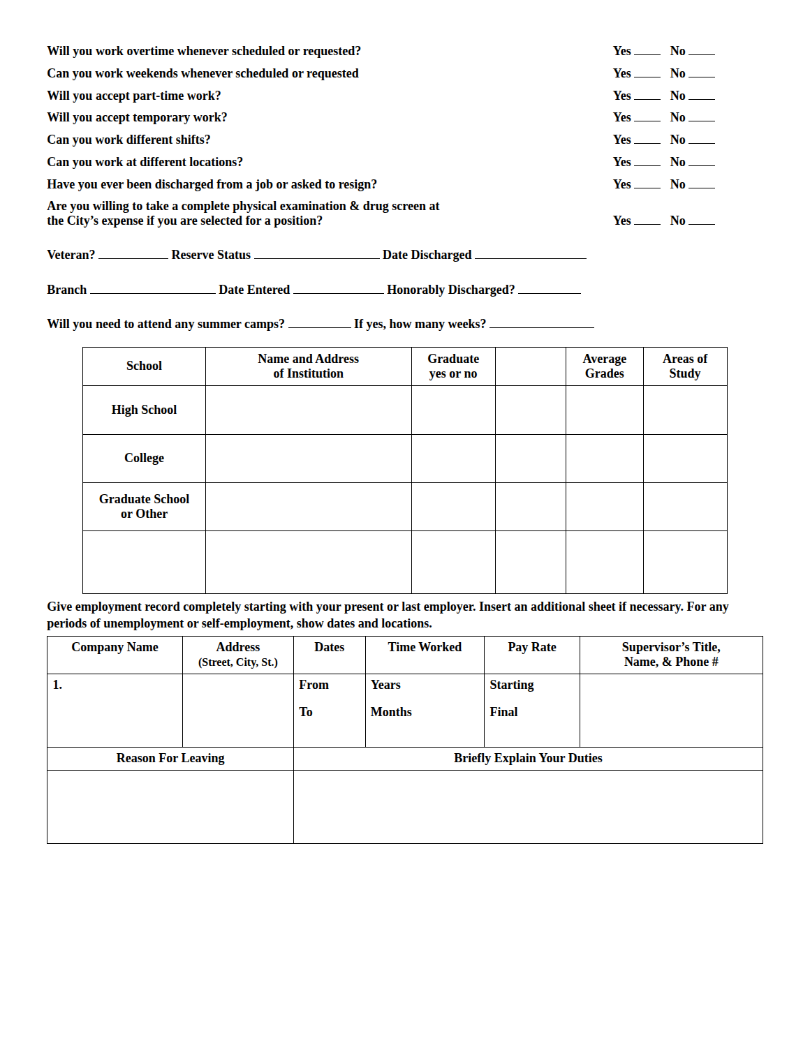| Will you work overtime whenever scheduled or requested? | Yes No |
| Can you work weekends whenever scheduled or requested | Yes No |
| Will you accept part-time work? | Yes No |
| Will you accept temporary work? | Yes No |
| Can you work different shifts? | Yes No |
| Can you work at different locations? | Yes No |
| Have you ever been discharged from a job or asked to resign? | Yes No |
| Are you willing to take a complete physical examination & drug screen at the City’s expense if you are selected for a position? | Yes No |
Veteran? Reserve Status Date Discharged
Branch Date Entered Honorably Discharged?
Will you need to attend any summer camps? If yes, how many weeks?
| School | Name and Address of Institution | Graduate yes or no | | Average Grades | Areas of Study |
| --- | --- | --- | --- | --- | --- |
| High School | | | | | |
| College | | | | | |
| Graduate School or Other | | | | | |
Give employment record completely starting with your present or last employer. Insert an additional sheet if necessary. For any periods of unemployment or self-employment, show dates and locations.
| Company Name | Address (Street, City, St.) | Dates | Time Worked | Pay Rate | Supervisor’s Title, Name, & Phone # |
| --- | --- | --- | --- | --- | --- |
| 1. | | From To | Years Months | Starting Final | |
| Reason For Leaving | Briefly Explain Your Duties |